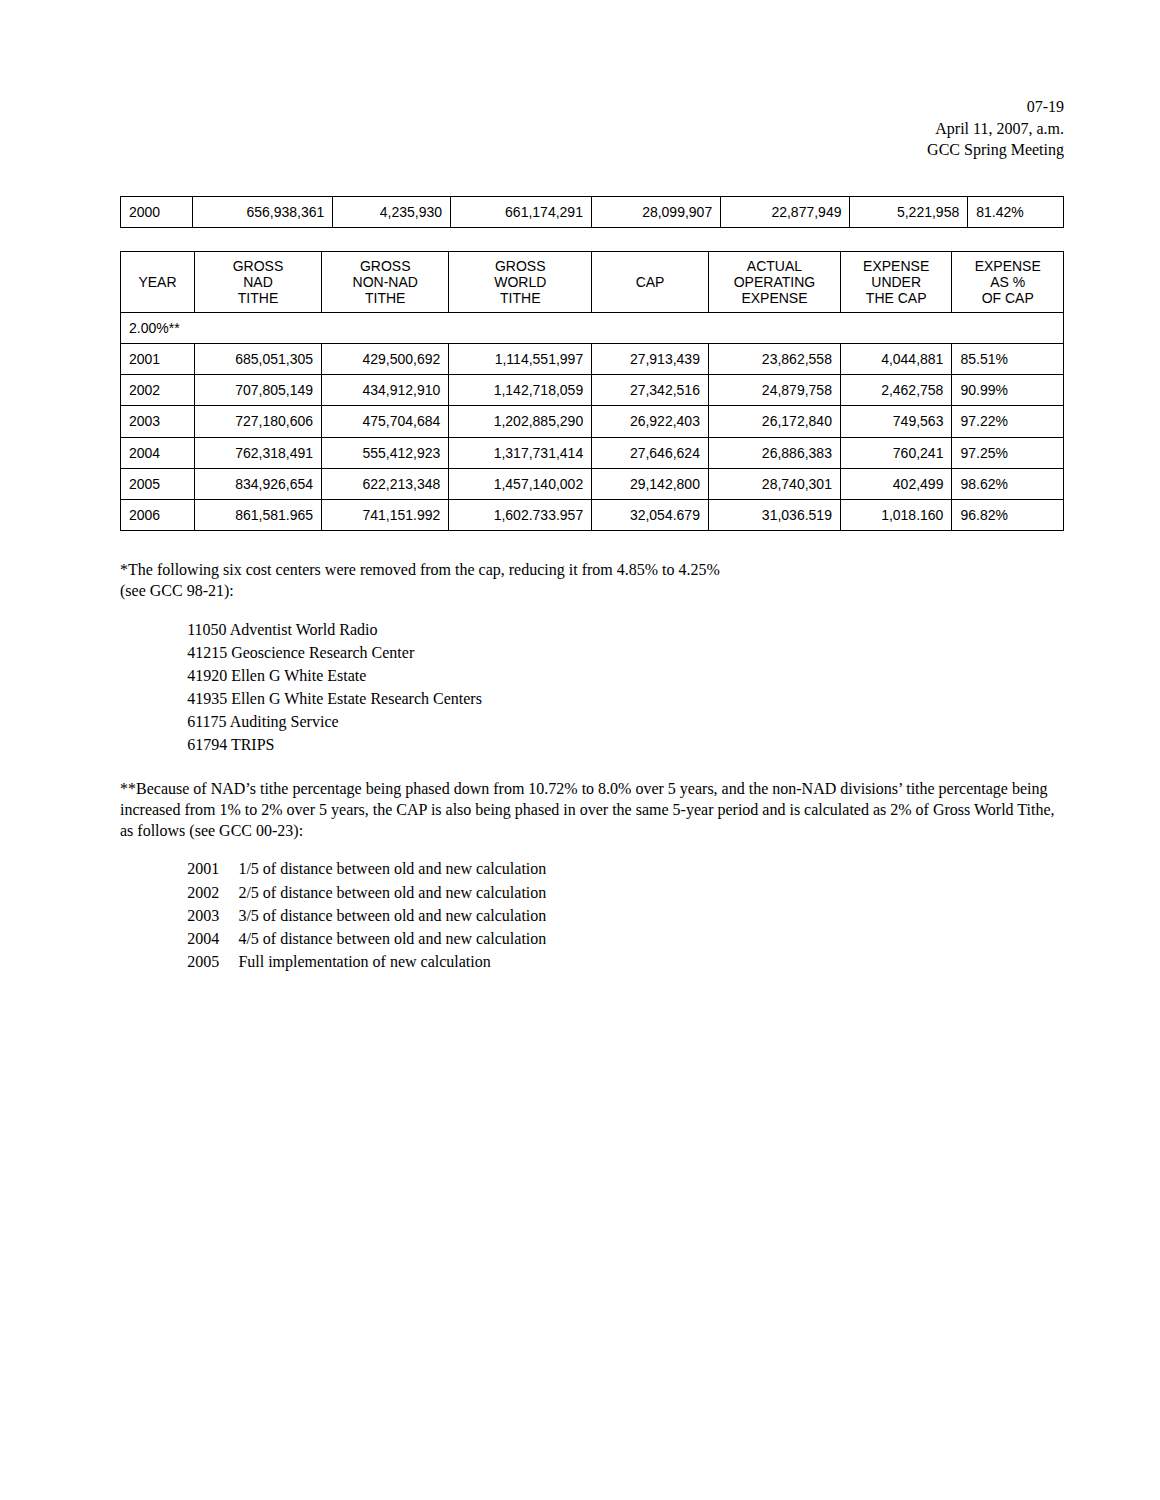07-19
April 11, 2007, a.m.
GCC Spring Meeting
| 2000 | 656,938,361 | 4,235,930 | 661,174,291 | 28,099,907 | 22,877,949 | 5,221,958 | 81.42% |
| Year | Gross NAD Tithe | Gross Non-NAD Tithe | Gross World Tithe | Cap | Actual Operating Expense | Expense Under the Cap | Expense as % of Cap |
| --- | --- | --- | --- | --- | --- | --- | --- |
| 2.00%** |
| 2001 | 685,051,305 | 429,500,692 | 1,114,551,997 | 27,913,439 | 23,862,558 | 4,044,881 | 85.51% |
| 2002 | 707,805,149 | 434,912,910 | 1,142,718,059 | 27,342,516 | 24,879,758 | 2,462,758 | 90.99% |
| 2003 | 727,180,606 | 475,704,684 | 1,202,885,290 | 26,922,403 | 26,172,840 | 749,563 | 97.22% |
| 2004 | 762,318,491 | 555,412,923 | 1,317,731,414 | 27,646,624 | 26,886,383 | 760,241 | 97.25% |
| 2005 | 834,926,654 | 622,213,348 | 1,457,140,002 | 29,142,800 | 28,740,301 | 402,499 | 98.62% |
| 2006 | 861,581.965 | 741,151.992 | 1,602.733.957 | 32,054.679 | 31,036.519 | 1,018.160 | 96.82% |
*The following six cost centers were removed from the cap, reducing it from 4.85% to 4.25%
(see GCC 98-21):
11050 Adventist World Radio
41215 Geoscience Research Center
41920 Ellen G White Estate
41935 Ellen G White Estate Research Centers
61175 Auditing Service
61794 TRIPS
**Because of NAD’s tithe percentage being phased down from 10.72% to 8.0% over 5 years, and the non-NAD divisions’ tithe percentage being increased from 1% to 2% over 5 years, the CAP is also being phased in over the same 5-year period and is calculated as 2% of Gross World Tithe, as follows (see GCC 00-23):
20011/5 of distance between old and new calculation
20022/5 of distance between old and new calculation
20033/5 of distance between old and new calculation
20044/5 of distance between old and new calculation
2005 Full implementation of new calculation